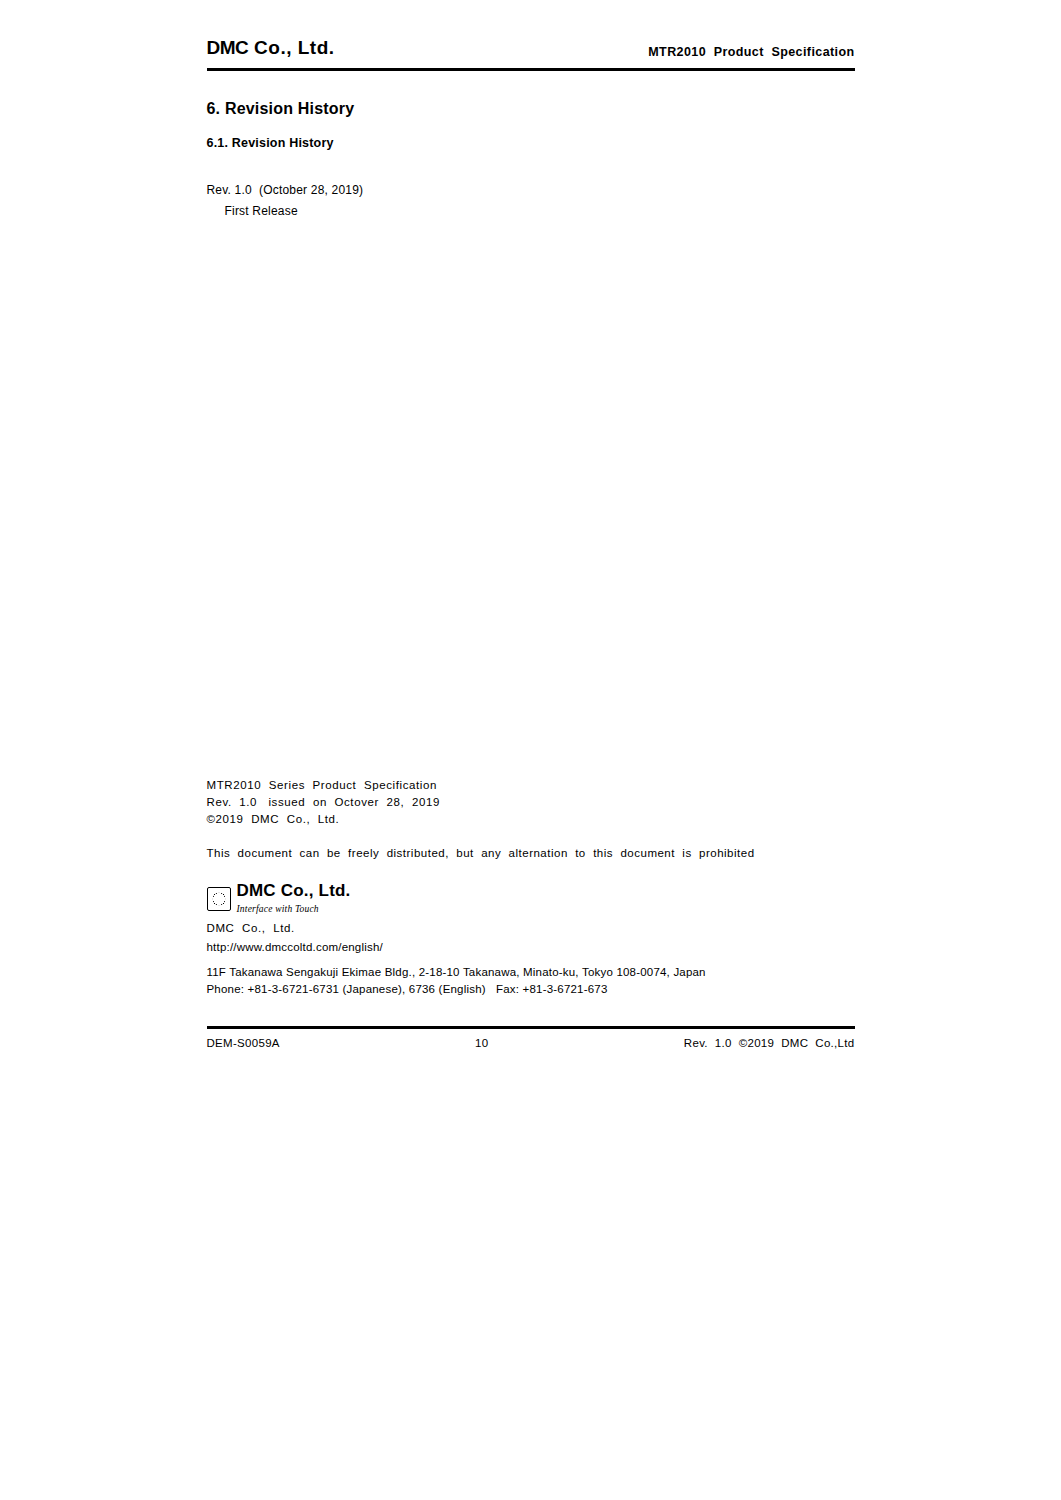DMC Co., Ltd.
MTR2010 Product Specification
6. Revision History
6.1. Revision History
Rev. 1.0 (October 28, 2019) First Release
MTR2010 Series Product Specification
Rev. 1.0 issued on Octover 28, 2019
©2019 DMC Co., Ltd.
This document can be freely distributed, but any alternation to this document is prohibited
DMC Co., Ltd. Interface with Touch
DMC Co., Ltd.
http://www.dmccoltd.com/english/
11F Takanawa Sengakuji Ekimae Bldg., 2-18-10 Takanawa, Minato-ku, Tokyo 108-0074, Japan
Phone: +81-3-6721-6731 (Japanese), 6736 (English) Fax: +81-3-6721-673
DEM-S0059A 10 Rev. 1.0 ©2019 DMC Co.,Ltd